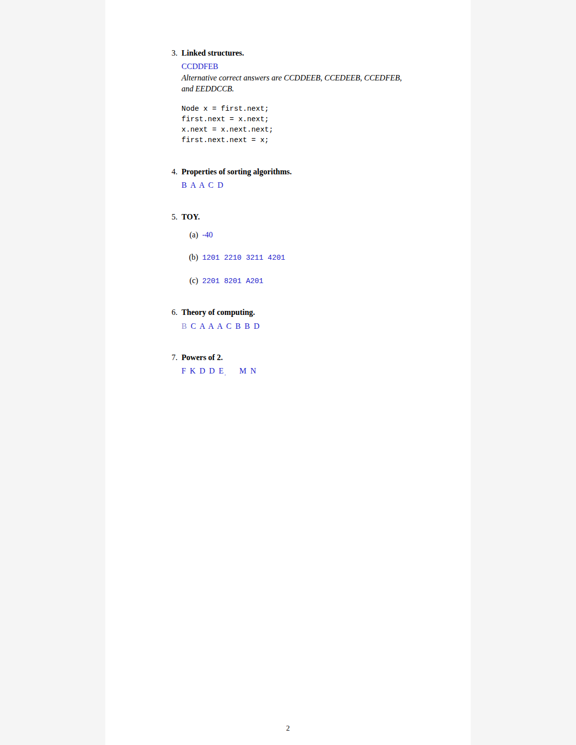3. Linked structures.
CCDDFEB
Alternative correct answers are CCDDEEB, CCEDEEB, CCEDFEB, and EEDDCCB.
Node x = first.next;
first.next = x.next;
x.next = x.next.next;
first.next.next = x;
4. Properties of sorting algorithms.
B A A C D
5. TOY.
(a) -40
(b) 1201 2210 3211 4201
(c) 2201 8201 A201
6. Theory of computing.
B C A A A C B B D
7. Powers of 2.
F K D D E, M N
2